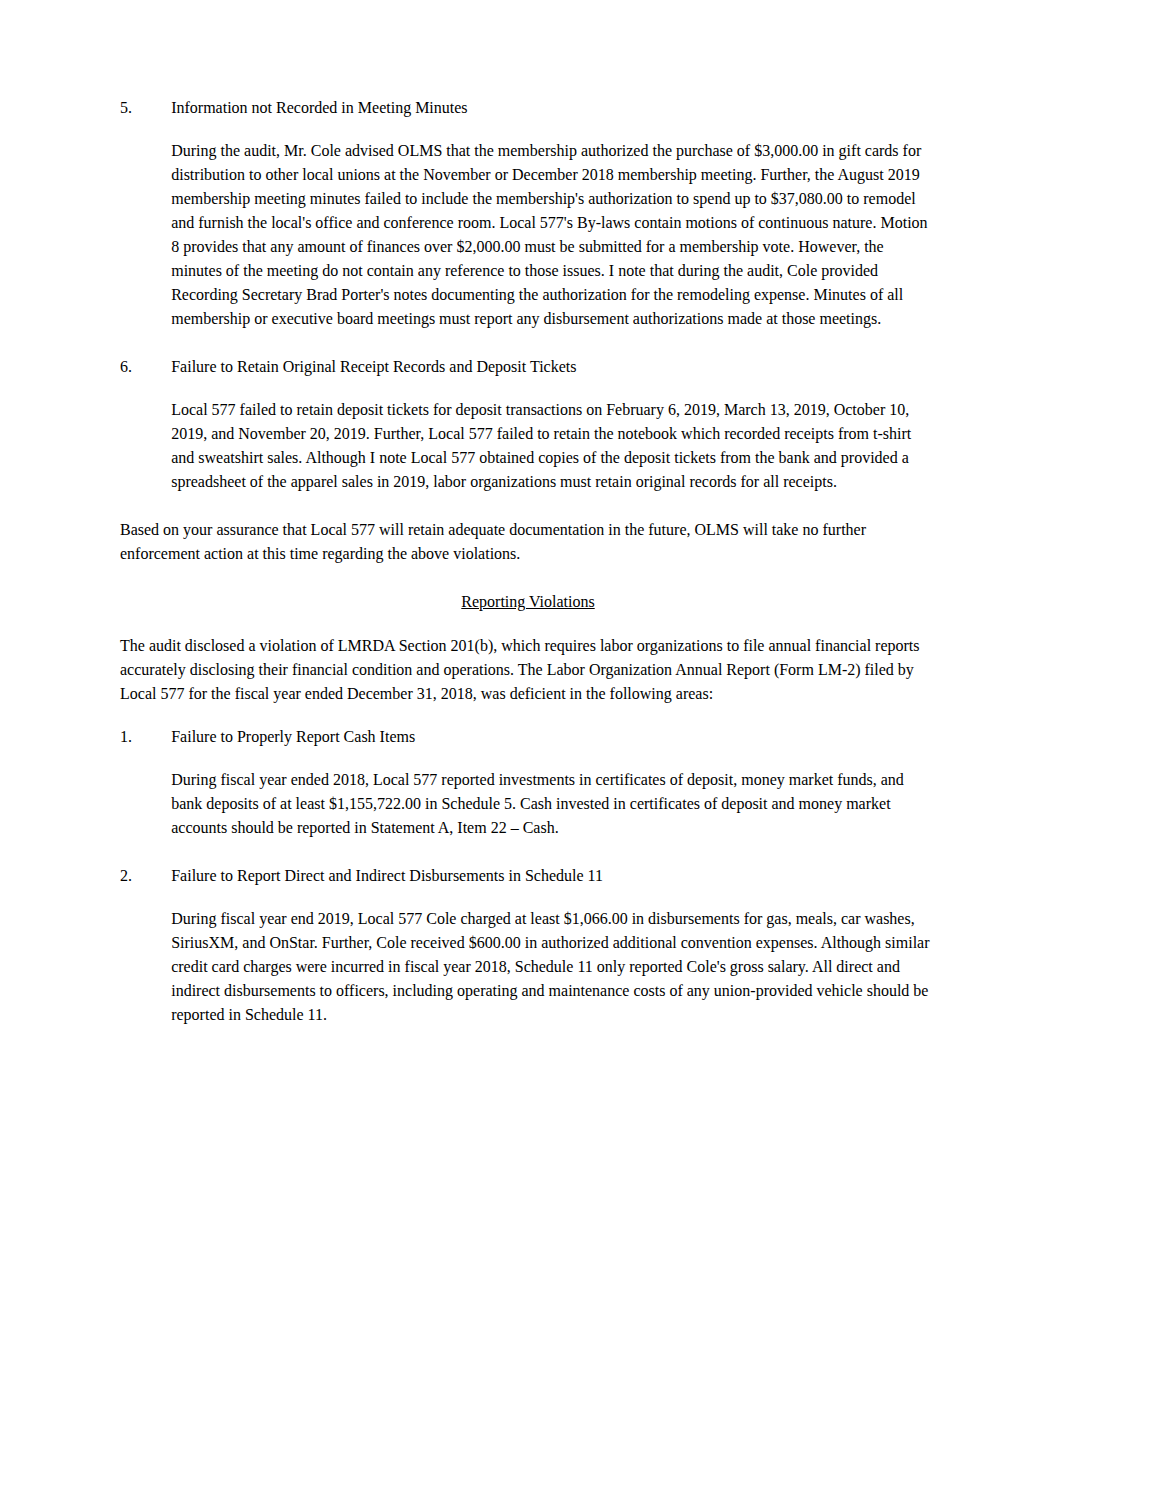5. Information not Recorded in Meeting Minutes
During the audit, Mr. Cole advised OLMS that the membership authorized the purchase of $3,000.00 in gift cards for distribution to other local unions at the November or December 2018 membership meeting. Further, the August 2019 membership meeting minutes failed to include the membership's authorization to spend up to $37,080.00 to remodel and furnish the local's office and conference room. Local 577's By-laws contain motions of continuous nature. Motion 8 provides that any amount of finances over $2,000.00 must be submitted for a membership vote. However, the minutes of the meeting do not contain any reference to those issues. I note that during the audit, Cole provided Recording Secretary Brad Porter's notes documenting the authorization for the remodeling expense. Minutes of all membership or executive board meetings must report any disbursement authorizations made at those meetings.
6. Failure to Retain Original Receipt Records and Deposit Tickets
Local 577 failed to retain deposit tickets for deposit transactions on February 6, 2019, March 13, 2019, October 10, 2019, and November 20, 2019. Further, Local 577 failed to retain the notebook which recorded receipts from t-shirt and sweatshirt sales. Although I note Local 577 obtained copies of the deposit tickets from the bank and provided a spreadsheet of the apparel sales in 2019, labor organizations must retain original records for all receipts.
Based on your assurance that Local 577 will retain adequate documentation in the future, OLMS will take no further enforcement action at this time regarding the above violations.
Reporting Violations
The audit disclosed a violation of LMRDA Section 201(b), which requires labor organizations to file annual financial reports accurately disclosing their financial condition and operations. The Labor Organization Annual Report (Form LM-2) filed by Local 577 for the fiscal year ended December 31, 2018, was deficient in the following areas:
1. Failure to Properly Report Cash Items
During fiscal year ended 2018, Local 577 reported investments in certificates of deposit, money market funds, and bank deposits of at least $1,155,722.00 in Schedule 5. Cash invested in certificates of deposit and money market accounts should be reported in Statement A, Item 22 – Cash.
2. Failure to Report Direct and Indirect Disbursements in Schedule 11
During fiscal year end 2019, Local 577 Cole charged at least $1,066.00 in disbursements for gas, meals, car washes, SiriusXM, and OnStar. Further, Cole received $600.00 in authorized additional convention expenses. Although similar credit card charges were incurred in fiscal year 2018, Schedule 11 only reported Cole's gross salary. All direct and indirect disbursements to officers, including operating and maintenance costs of any union-provided vehicle should be reported in Schedule 11.